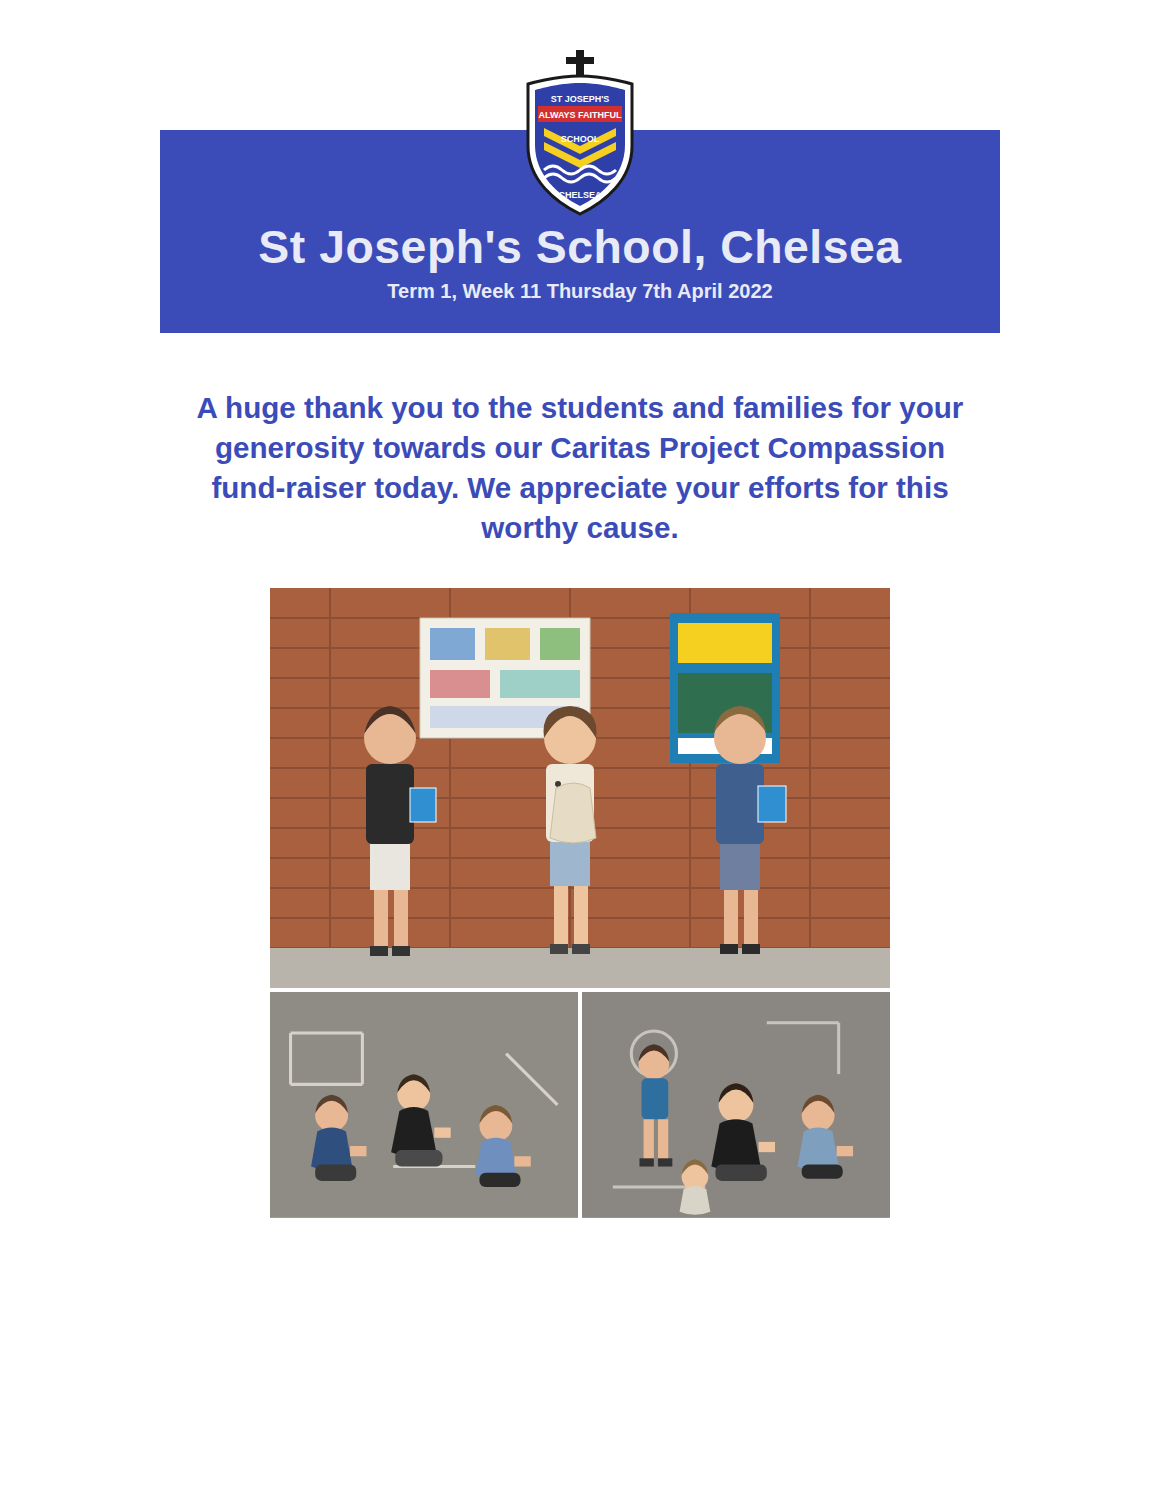ST JOSEPH'S ALWAYS FAITHFUL SCHOOL CHELSEA
St Joseph's School, Chelsea
Term 1, Week 11 Thursday 7th April 2022
A huge thank you to the students and families for your generosity towards our Caritas Project Compassion fund-raiser today. We appreciate your efforts for this worthy cause.